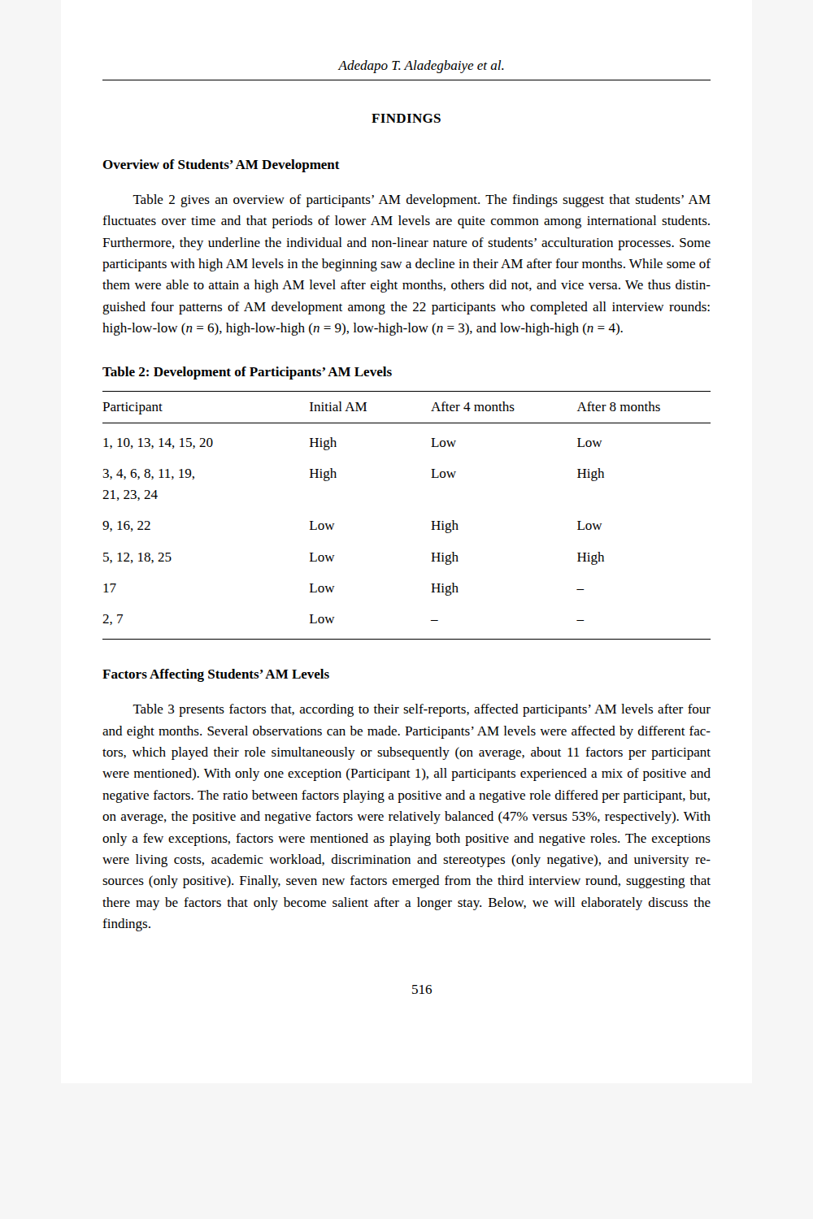Adedapo T. Aladegbaiye et al.
FINDINGS
Overview of Students’ AM Development
Table 2 gives an overview of participants’ AM development. The findings suggest that students’ AM fluctuates over time and that periods of lower AM levels are quite common among international students. Furthermore, they underline the individual and non-linear nature of students’ acculturation processes. Some participants with high AM levels in the beginning saw a decline in their AM after four months. While some of them were able to attain a high AM level after eight months, others did not, and vice versa. We thus distinguished four patterns of AM development among the 22 participants who completed all interview rounds: high-low-low (n = 6), high-low-high (n = 9), low-high-low (n = 3), and low-high-high (n = 4).
Table 2: Development of Participants’ AM Levels
| Participant | Initial AM | After 4 months | After 8 months |
| --- | --- | --- | --- |
| 1, 10, 13, 14, 15, 20 | High | Low | Low |
| 3, 4, 6, 8, 11, 19, 21, 23, 24 | High | Low | High |
| 9, 16, 22 | Low | High | Low |
| 5, 12, 18, 25 | Low | High | High |
| 17 | Low | High | – |
| 2, 7 | Low | – | – |
Factors Affecting Students’ AM Levels
Table 3 presents factors that, according to their self-reports, affected participants’ AM levels after four and eight months. Several observations can be made. Participants’ AM levels were affected by different factors, which played their role simultaneously or subsequently (on average, about 11 factors per participant were mentioned). With only one exception (Participant 1), all participants experienced a mix of positive and negative factors. The ratio between factors playing a positive and a negative role differed per participant, but, on average, the positive and negative factors were relatively balanced (47% versus 53%, respectively). With only a few exceptions, factors were mentioned as playing both positive and negative roles. The exceptions were living costs, academic workload, discrimination and stereotypes (only negative), and university resources (only positive). Finally, seven new factors emerged from the third interview round, suggesting that there may be factors that only become salient after a longer stay. Below, we will elaborately discuss the findings.
516